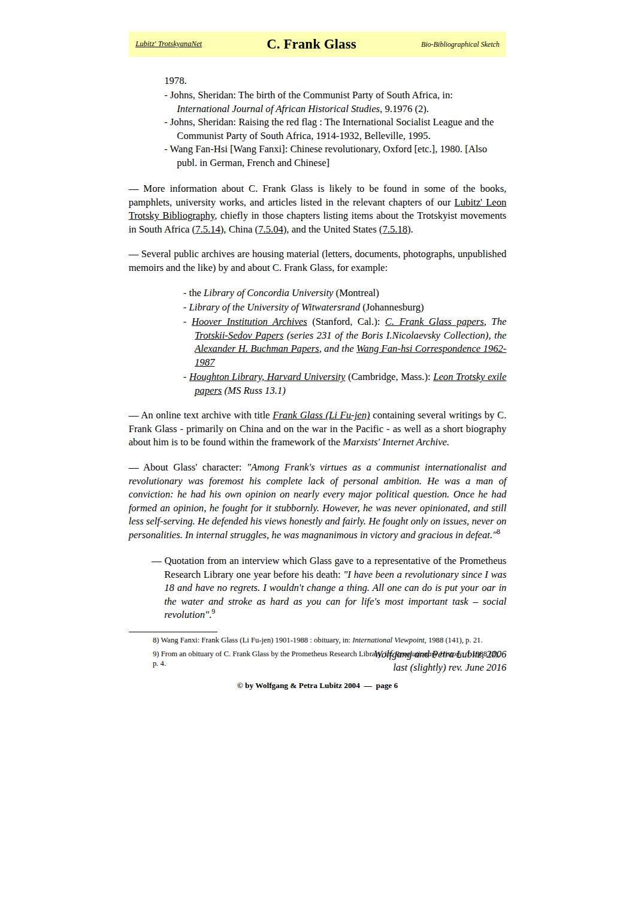Lubitz' TrotskyanaNet
C. Frank Glass
Bio-Bibliographical Sketch
1978.
- Johns, Sheridan: The birth of the Communist Party of South Africa, in: International Journal of African Historical Studies, 9.1976 (2).
- Johns, Sheridan: Raising the red flag : The International Socialist League and the Communist Party of South Africa, 1914-1932, Belleville, 1995.
- Wang Fan-Hsi [Wang Fanxi]: Chinese revolutionary, Oxford [etc.], 1980. [Also publ. in German, French and Chinese]
— More information about C. Frank Glass is likely to be found in some of the books, pamphlets, university works, and articles listed in the relevant chapters of our Lubitz' Leon Trotsky Bibliography, chiefly in those chapters listing items about the Trotskyist movements in South Africa (7.5.14), China (7.5.04), and the United States (7.5.18).
— Several public archives are housing material (letters, documents, photographs, unpublished memoirs and the like) by and about C. Frank Glass, for example:
- the Library of Concordia University (Montreal)
- Library of the University of Witwatersrand (Johannesburg)
- Hoover Institution Archives (Stanford, Cal.): C. Frank Glass papers, The Trotskii-Sedov Papers (series 231 of the Boris I.Nicolaevsky Collection), the Alexander H. Buchman Papers, and the Wang Fan-hsi Correspondence 1962-1987
- Houghton Library, Harvard University (Cambridge, Mass.): Leon Trotsky exile papers (MS Russ 13.1)
— An online text archive with title Frank Glass (Li Fu-jen) containing several writings by C. Frank Glass - primarily on China and on the war in the Pacific - as well as a short biography about him is to be found within the framework of the Marxists' Internet Archive.
— About Glass' character: "Among Frank's virtues as a communist internationalist and revolutionary was foremost his complete lack of personal ambition. He was a man of conviction: he had his own opinion on nearly every major political question. Once he had formed an opinion, he fought for it stubbornly. However, he was never opinionated, and still less self-serving. He defended his views honestly and fairly. He fought only on issues, never on personalities. In internal struggles, he was magnanimous in victory and gracious in defeat."8
— Quotation from an interview which Glass gave to a representative of the Prometheus Research Library one year before his death: "I have been a revolutionary since I was 18 and have no regrets. I wouldn't change a thing. All one can do is put your oar in the water and stroke as hard as you can for life's most important task – social revolution".9
Wolfgang and Petra Lubitz, 2006
last (slightly) rev. June 2016
8) Wang Fanxi: Frank Glass (Li Fu-jen) 1901-1988 : obituary, in: International Viewpoint, 1988 (141), p. 21.
9) From an obituary of C. Frank Glass by the Prometheus Research Library, in: Revolutionary History, 1.1988 (2), p. 4.
© by Wolfgang & Petra Lubitz 2004 — page 6